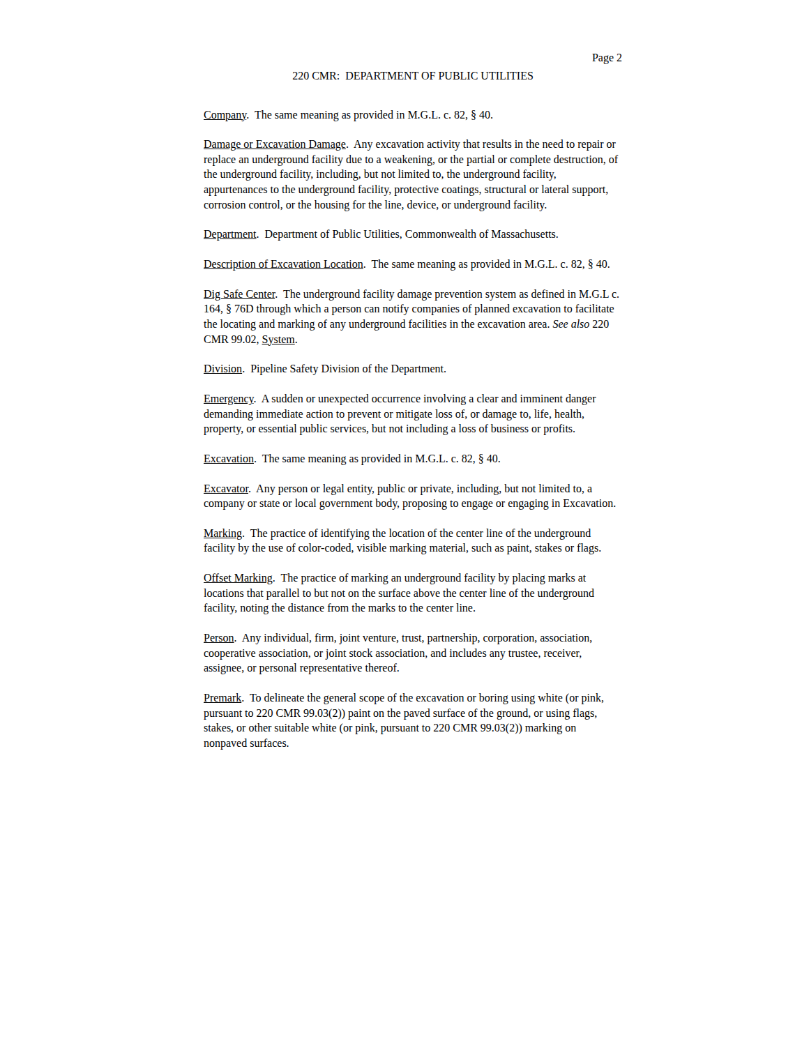Page 2
220 CMR: DEPARTMENT OF PUBLIC UTILITIES
Company. The same meaning as provided in M.G.L. c. 82, § 40.
Damage or Excavation Damage. Any excavation activity that results in the need to repair or replace an underground facility due to a weakening, or the partial or complete destruction, of the underground facility, including, but not limited to, the underground facility, appurtenances to the underground facility, protective coatings, structural or lateral support, corrosion control, or the housing for the line, device, or underground facility.
Department. Department of Public Utilities, Commonwealth of Massachusetts.
Description of Excavation Location. The same meaning as provided in M.G.L. c. 82, § 40.
Dig Safe Center. The underground facility damage prevention system as defined in M.G.L c. 164, § 76D through which a person can notify companies of planned excavation to facilitate the locating and marking of any underground facilities in the excavation area. See also 220 CMR 99.02, System.
Division. Pipeline Safety Division of the Department.
Emergency. A sudden or unexpected occurrence involving a clear and imminent danger demanding immediate action to prevent or mitigate loss of, or damage to, life, health, property, or essential public services, but not including a loss of business or profits.
Excavation. The same meaning as provided in M.G.L. c. 82, § 40.
Excavator. Any person or legal entity, public or private, including, but not limited to, a company or state or local government body, proposing to engage or engaging in Excavation.
Marking. The practice of identifying the location of the center line of the underground facility by the use of color-coded, visible marking material, such as paint, stakes or flags.
Offset Marking. The practice of marking an underground facility by placing marks at locations that parallel to but not on the surface above the center line of the underground facility, noting the distance from the marks to the center line.
Person. Any individual, firm, joint venture, trust, partnership, corporation, association, cooperative association, or joint stock association, and includes any trustee, receiver, assignee, or personal representative thereof.
Premark. To delineate the general scope of the excavation or boring using white (or pink, pursuant to 220 CMR 99.03(2)) paint on the paved surface of the ground, or using flags, stakes, or other suitable white (or pink, pursuant to 220 CMR 99.03(2)) marking on nonpaved surfaces.